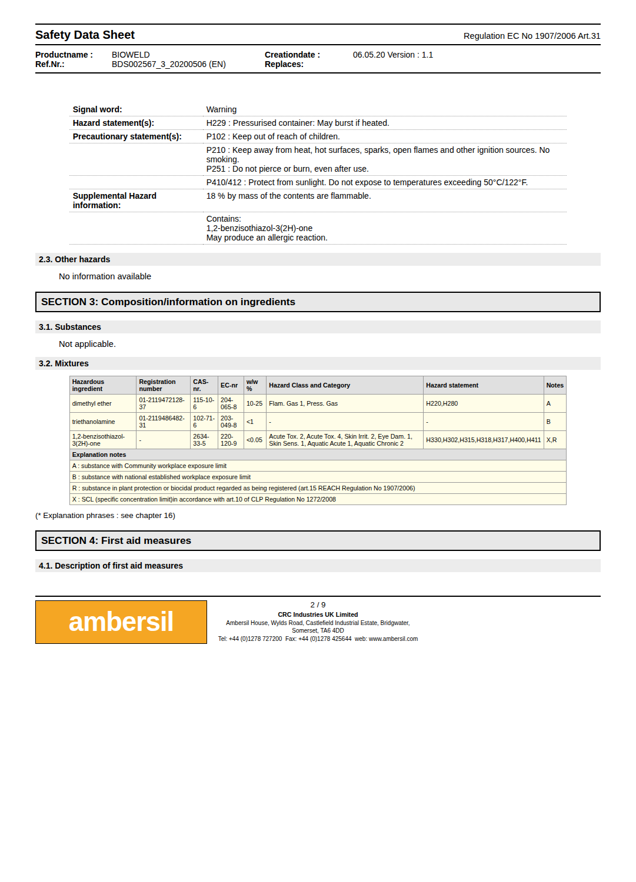Safety Data Sheet
Regulation EC No 1907/2006 Art.31
Productname :
Ref.Nr.:
BIOWELD
BDS002567_3_20200506 (EN)
Creationdate :
Replaces:
06.05.20 Version : 1.1
| Signal word: | Warning |
| Hazard statement(s): | H229 : Pressurised container: May burst if heated. |
| Precautionary statement(s): | P102 : Keep out of reach of children. |
| | P210 : Keep away from heat, hot surfaces, sparks, open flames and other ignition sources. No smoking. P251 : Do not pierce or burn, even after use. |
| | P410/412 : Protect from sunlight. Do not expose to temperatures exceeding 50°C/122°F. |
| Supplemental Hazard information: | 18 % by mass of the contents are flammable. |
| | Contains: 1,2-benzisothiazol-3(2H)-one May produce an allergic reaction. |
2.3. Other hazards
No information available
SECTION 3: Composition/information on ingredients
3.1. Substances
Not applicable.
3.2. Mixtures
| Hazardous ingredient | Registration number | CAS-nr. | EC-nr | w/w % | Hazard Class and Category | Hazard statement | Notes |
| --- | --- | --- | --- | --- | --- | --- | --- |
| dimethyl ether | 01-2119472128-37 | 115-10-6 | 204-065-8 | 10-25 | Flam. Gas 1, Press. Gas | H220,H280 | A |
| triethanolamine | 01-2119486482-31 | 102-71-6 | 203-049-8 | <1 | - | - | B |
| 1,2-benzisothiazol-3(2H)-one | - | 2634-33-5 | 220-120-9 | <0.05 | Acute Tox. 2, Acute Tox. 4, Skin Irrit. 2, Eye Dam. 1, Skin Sens. 1, Aquatic Acute 1, Aquatic Chronic 2 | H330,H302,H315,H318,H317,H400,H411 | X,R |
| Explanation notes |
| A : substance with Community workplace exposure limit |
| B : substance with national established workplace exposure limit |
| R : substance in plant protection or biocidal product regarded as being registered (art.15 REACH Regulation No 1907/2006) |
| X : SCL (specific concentration limit)in accordance with art.10 of CLP Regulation No 1272/2008 |
(* Explanation phrases : see chapter 16)
SECTION 4: First aid measures
4.1. Description of first aid measures
ambersil
2 / 9
CRC Industries UK Limited
Ambersil House, Wylds Road, Castlefield Industrial Estate, Bridgwater,
Somerset, TA6 4DD
Tel: +44 (0)1278 727200 Fax: +44 (0)1278 425644 web: www.ambersil.com